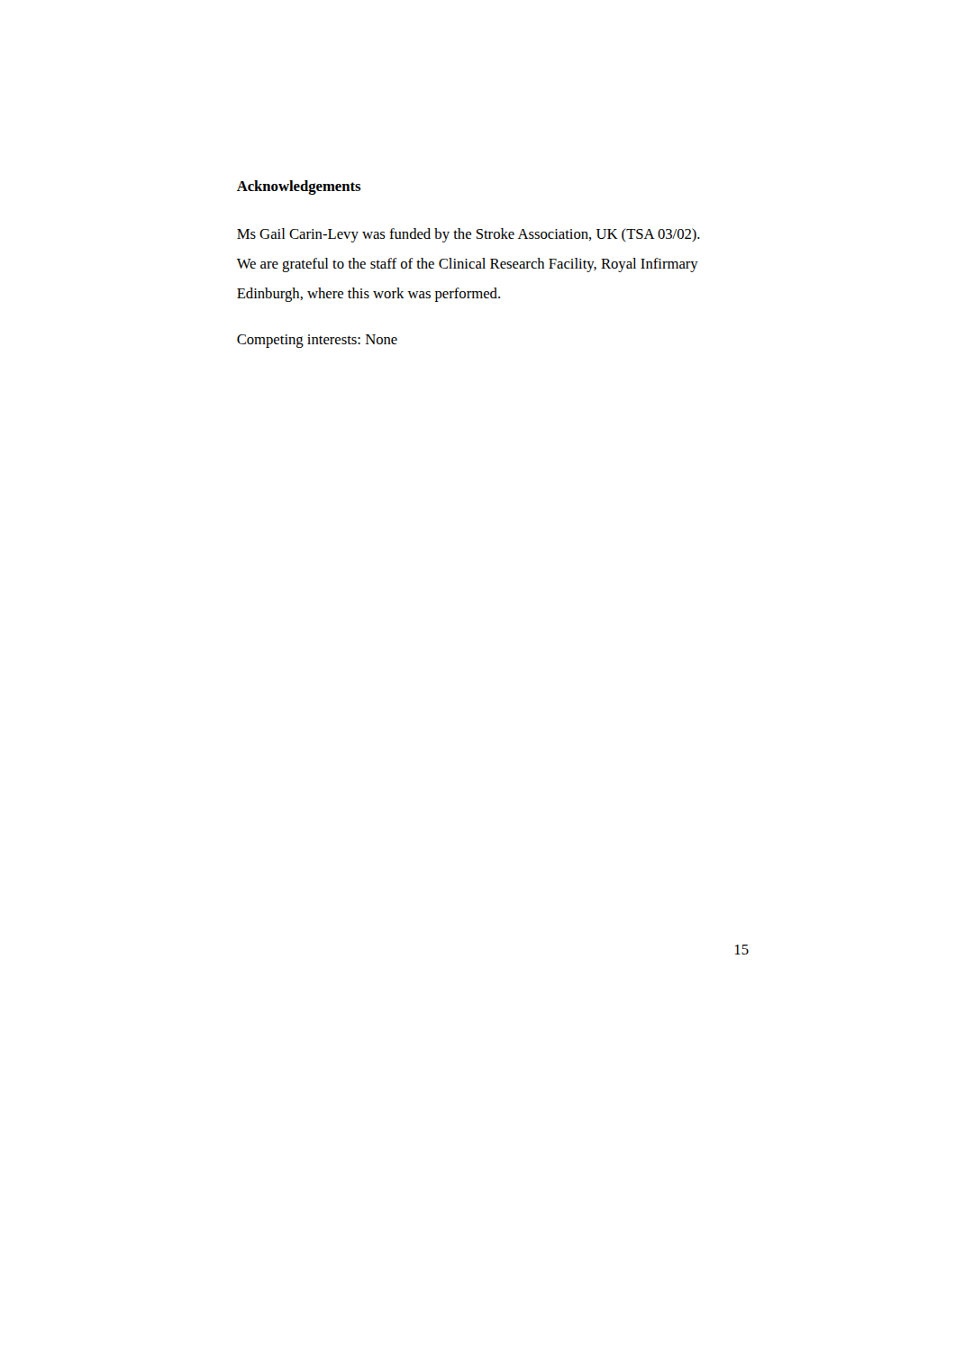Acknowledgements
Ms Gail Carin-Levy was funded by the Stroke Association, UK (TSA 03/02). We are grateful to the staff of the Clinical Research Facility, Royal Infirmary Edinburgh, where this work was performed.
Competing interests: None
15